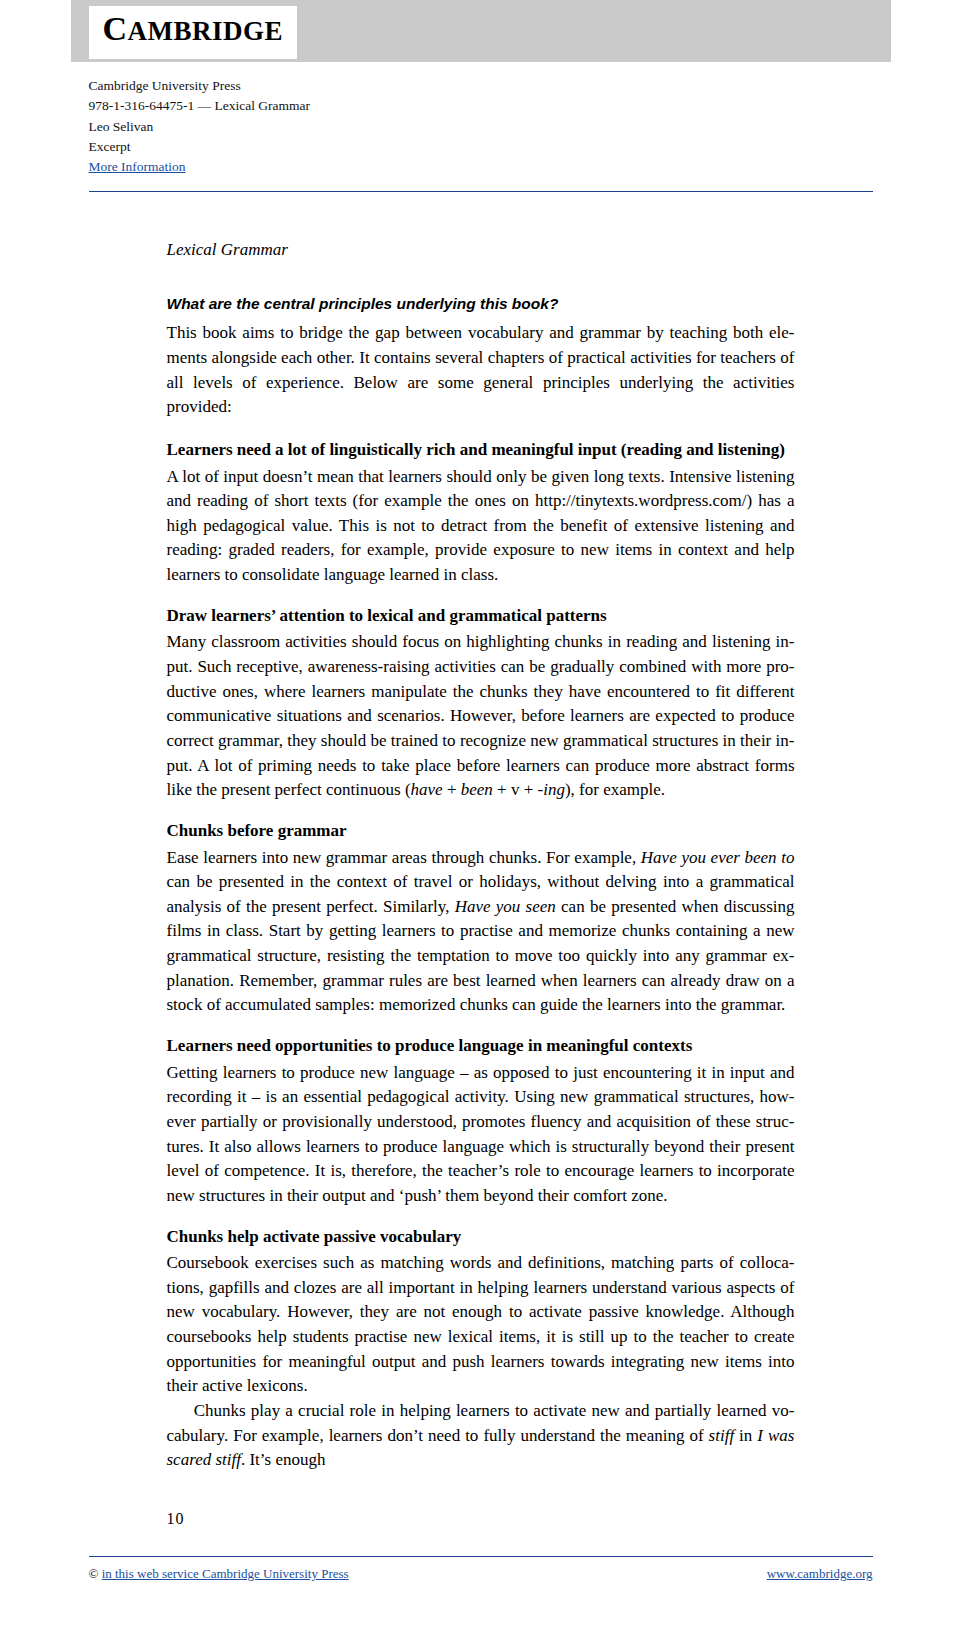CAMBRIDGE
Cambridge University Press
978-1-316-64475-1 — Lexical Grammar
Leo Selivan
Excerpt
More Information
Lexical Grammar
What are the central principles underlying this book?
This book aims to bridge the gap between vocabulary and grammar by teaching both elements alongside each other. It contains several chapters of practical activities for teachers of all levels of experience. Below are some general principles underlying the activities provided:
Learners need a lot of linguistically rich and meaningful input (reading and listening)
A lot of input doesn’t mean that learners should only be given long texts. Intensive listening and reading of short texts (for example the ones on http://tinytexts.wordpress.com/) has a high pedagogical value. This is not to detract from the benefit of extensive listening and reading: graded readers, for example, provide exposure to new items in context and help learners to consolidate language learned in class.
Draw learners’ attention to lexical and grammatical patterns
Many classroom activities should focus on highlighting chunks in reading and listening input. Such receptive, awareness-raising activities can be gradually combined with more productive ones, where learners manipulate the chunks they have encountered to fit different communicative situations and scenarios. However, before learners are expected to produce correct grammar, they should be trained to recognize new grammatical structures in their input. A lot of priming needs to take place before learners can produce more abstract forms like the present perfect continuous (have + been + v + -ing), for example.
Chunks before grammar
Ease learners into new grammar areas through chunks. For example, Have you ever been to can be presented in the context of travel or holidays, without delving into a grammatical analysis of the present perfect. Similarly, Have you seen can be presented when discussing films in class. Start by getting learners to practise and memorize chunks containing a new grammatical structure, resisting the temptation to move too quickly into any grammar explanation. Remember, grammar rules are best learned when learners can already draw on a stock of accumulated samples: memorized chunks can guide the learners into the grammar.
Learners need opportunities to produce language in meaningful contexts
Getting learners to produce new language – as opposed to just encountering it in input and recording it – is an essential pedagogical activity. Using new grammatical structures, however partially or provisionally understood, promotes fluency and acquisition of these structures. It also allows learners to produce language which is structurally beyond their present level of competence. It is, therefore, the teacher’s role to encourage learners to incorporate new structures in their output and ‘push’ them beyond their comfort zone.
Chunks help activate passive vocabulary
Coursebook exercises such as matching words and definitions, matching parts of collocations, gapfills and clozes are all important in helping learners understand various aspects of new vocabulary. However, they are not enough to activate passive knowledge. Although coursebooks help students practise new lexical items, it is still up to the teacher to create opportunities for meaningful output and push learners towards integrating new items into their active lexicons.
Chunks play a crucial role in helping learners to activate new and partially learned vocabulary. For example, learners don’t need to fully understand the meaning of stiff in I was scared stiff. It’s enough
10
© in this web service Cambridge University Press
www.cambridge.org